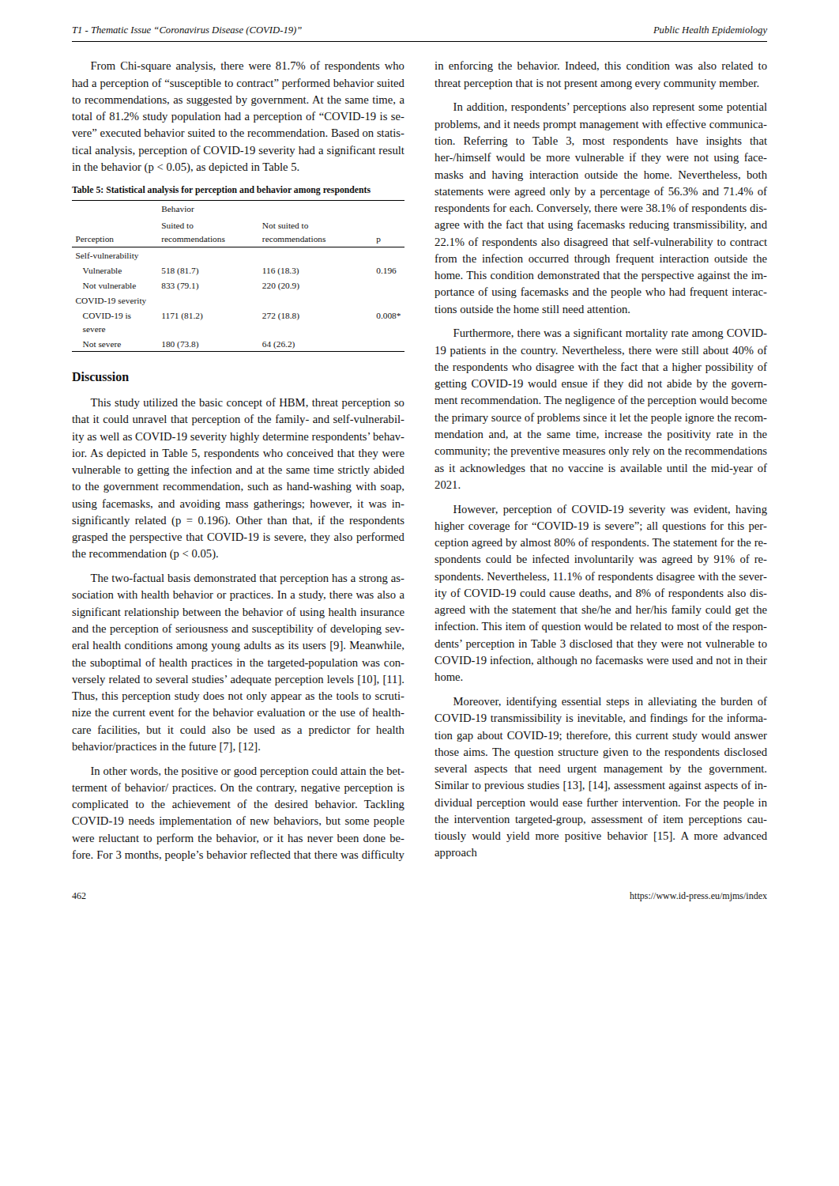T1 - Thematic Issue “Coronavirus Disease (COVID-19)”
Public Health Epidemiology
From Chi-square analysis, there were 81.7% of respondents who had a perception of “susceptible to contract” performed behavior suited to recommendations, as suggested by government. At the same time, a total of 81.2% study population had a perception of “COVID-19 is severe” executed behavior suited to the recommendation. Based on statistical analysis, perception of COVID-19 severity had a significant result in the behavior (p < 0.05), as depicted in Table 5.
Table 5: Statistical analysis for perception and behavior among respondents
| Perception | Behavior | p |
| --- | --- | --- |
| Suited to recommendations | Not suited to recommendations |
| Self-vulnerability |
| Vulnerable | 518 (81.7) | 116 (18.3) | 0.196 |
| Not vulnerable | 833 (79.1) | 220 (20.9) | |
| COVID-19 severity |
| COVID-19 is severe | 1171 (81.2) | 272 (18.8) | 0.008* |
| Not severe | 180 (73.8) | 64 (26.2) | |
Discussion
This study utilized the basic concept of HBM, threat perception so that it could unravel that perception of the family- and self-vulnerability as well as COVID-19 severity highly determine respondents’ behavior. As depicted in Table 5, respondents who conceived that they were vulnerable to getting the infection and at the same time strictly abided to the government recommendation, such as hand-washing with soap, using facemasks, and avoiding mass gatherings; however, it was insignificantly related (p = 0.196). Other than that, if the respondents grasped the perspective that COVID-19 is severe, they also performed the recommendation (p < 0.05).
The two-factual basis demonstrated that perception has a strong association with health behavior or practices. In a study, there was also a significant relationship between the behavior of using health insurance and the perception of seriousness and susceptibility of developing several health conditions among young adults as its users [9]. Meanwhile, the suboptimal of health practices in the targeted-population was conversely related to several studies’ adequate perception levels [10], [11]. Thus, this perception study does not only appear as the tools to scrutinize the current event for the behavior evaluation or the use of healthcare facilities, but it could also be used as a predictor for health behavior/practices in the future [7], [12].
In other words, the positive or good perception could attain the betterment of behavior/ practices. On the contrary, negative perception is complicated to the achievement of the desired behavior. Tackling COVID-19 needs implementation of new behaviors, but some people were reluctant to perform the behavior, or it has never been done before. For 3 months, people’s behavior reflected that there was difficulty in enforcing the behavior. Indeed, this condition was also related to threat perception that is not present among every community member.
In addition, respondents’ perceptions also represent some potential problems, and it needs prompt management with effective communication. Referring to Table 3, most respondents have insights that her-/himself would be more vulnerable if they were not using facemasks and having interaction outside the home. Nevertheless, both statements were agreed only by a percentage of 56.3% and 71.4% of respondents for each. Conversely, there were 38.1% of respondents disagree with the fact that using facemasks reducing transmissibility, and 22.1% of respondents also disagreed that self-vulnerability to contract from the infection occurred through frequent interaction outside the home. This condition demonstrated that the perspective against the importance of using facemasks and the people who had frequent interactions outside the home still need attention.
Furthermore, there was a significant mortality rate among COVID-19 patients in the country. Nevertheless, there were still about 40% of the respondents who disagree with the fact that a higher possibility of getting COVID-19 would ensue if they did not abide by the government recommendation. The negligence of the perception would become the primary source of problems since it let the people ignore the recommendation and, at the same time, increase the positivity rate in the community; the preventive measures only rely on the recommendations as it acknowledges that no vaccine is available until the mid-year of 2021.
However, perception of COVID-19 severity was evident, having higher coverage for “COVID-19 is severe”; all questions for this perception agreed by almost 80% of respondents. The statement for the respondents could be infected involuntarily was agreed by 91% of respondents. Nevertheless, 11.1% of respondents disagree with the severity of COVID-19 could cause deaths, and 8% of respondents also disagreed with the statement that she/he and her/his family could get the infection. This item of question would be related to most of the respondents’ perception in Table 3 disclosed that they were not vulnerable to COVID-19 infection, although no facemasks were used and not in their home.
Moreover, identifying essential steps in alleviating the burden of COVID-19 transmissibility is inevitable, and findings for the information gap about COVID-19; therefore, this current study would answer those aims. The question structure given to the respondents disclosed several aspects that need urgent management by the government. Similar to previous studies [13], [14], assessment against aspects of individual perception would ease further intervention. For the people in the intervention targeted-group, assessment of item perceptions cautiously would yield more positive behavior [15]. A more advanced approach
462
https://www.id-press.eu/mjms/index